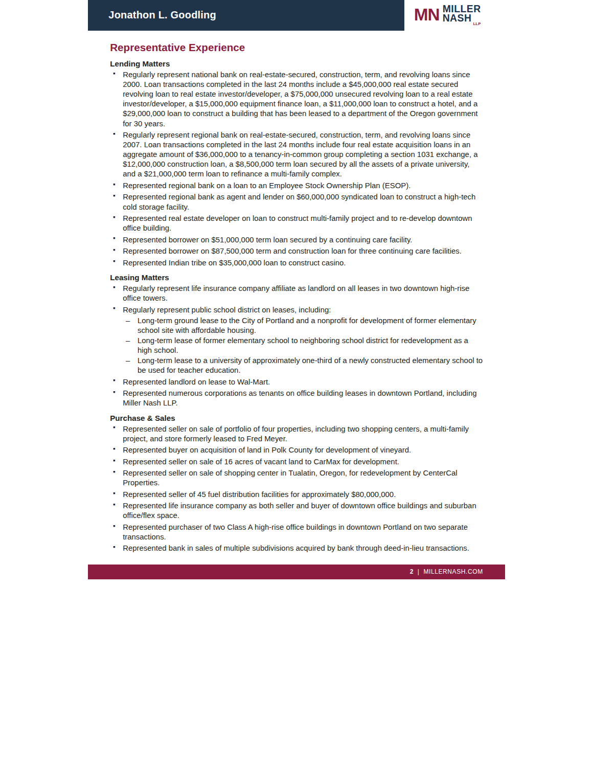Jonathon L. Goodling
MN
MILLER NASH
LLP
Representative Experience
Lending Matters
Regularly represent national bank on real-estate-secured, construction, term, and revolving loans since 2000. Loan transactions completed in the last 24 months include a $45,000,000 real estate secured revolving loan to real estate investor/developer, a $75,000,000 unsecured revolving loan to a real estate investor/developer, a $15,000,000 equipment finance loan, a $11,000,000 loan to construct a hotel, and a $29,000,000 loan to construct a building that has been leased to a department of the Oregon government for 30 years.
Regularly represent regional bank on real-estate-secured, construction, term, and revolving loans since 2007. Loan transactions completed in the last 24 months include four real estate acquisition loans in an aggregate amount of $36,000,000 to a tenancy-in-common group completing a section 1031 exchange, a $12,000,000 construction loan, a $8,500,000 term loan secured by all the assets of a private university, and a $21,000,000 term loan to refinance a multi-family complex.
Represented regional bank on a loan to an Employee Stock Ownership Plan (ESOP).
Represented regional bank as agent and lender on $60,000,000 syndicated loan to construct a high-tech cold storage facility.
Represented real estate developer on loan to construct multi-family project and to re-develop downtown office building.
Represented borrower on $51,000,000 term loan secured by a continuing care facility.
Represented borrower on $87,500,000 term and construction loan for three continuing care facilities.
Represented Indian tribe on $35,000,000 loan to construct casino.
Leasing Matters
Regularly represent life insurance company affiliate as landlord on all leases in two downtown high-rise office towers.
Regularly represent public school district on leases, including:
Long-term ground lease to the City of Portland and a nonprofit for development of former elementary school site with affordable housing.
Long-term lease of former elementary school to neighboring school district for redevelopment as a high school.
Long-term lease to a university of approximately one-third of a newly constructed elementary school to be used for teacher education.
Represented landlord on lease to Wal-Mart.
Represented numerous corporations as tenants on office building leases in downtown Portland, including Miller Nash LLP.
Purchase & Sales
Represented seller on sale of portfolio of four properties, including two shopping centers, a multi-family project, and store formerly leased to Fred Meyer.
Represented buyer on acquisition of land in Polk County for development of vineyard.
Represented seller on sale of 16 acres of vacant land to CarMax for development.
Represented seller on sale of shopping center in Tualatin, Oregon, for redevelopment by CenterCal Properties.
Represented seller of 45 fuel distribution facilities for approximately $80,000,000.
Represented life insurance company as both seller and buyer of downtown office buildings and suburban office/flex space.
Represented purchaser of two Class A high-rise office buildings in downtown Portland on two separate transactions.
Represented bank in sales of multiple subdivisions acquired by bank through deed-in-lieu transactions.
2 | MILLERNASH.COM